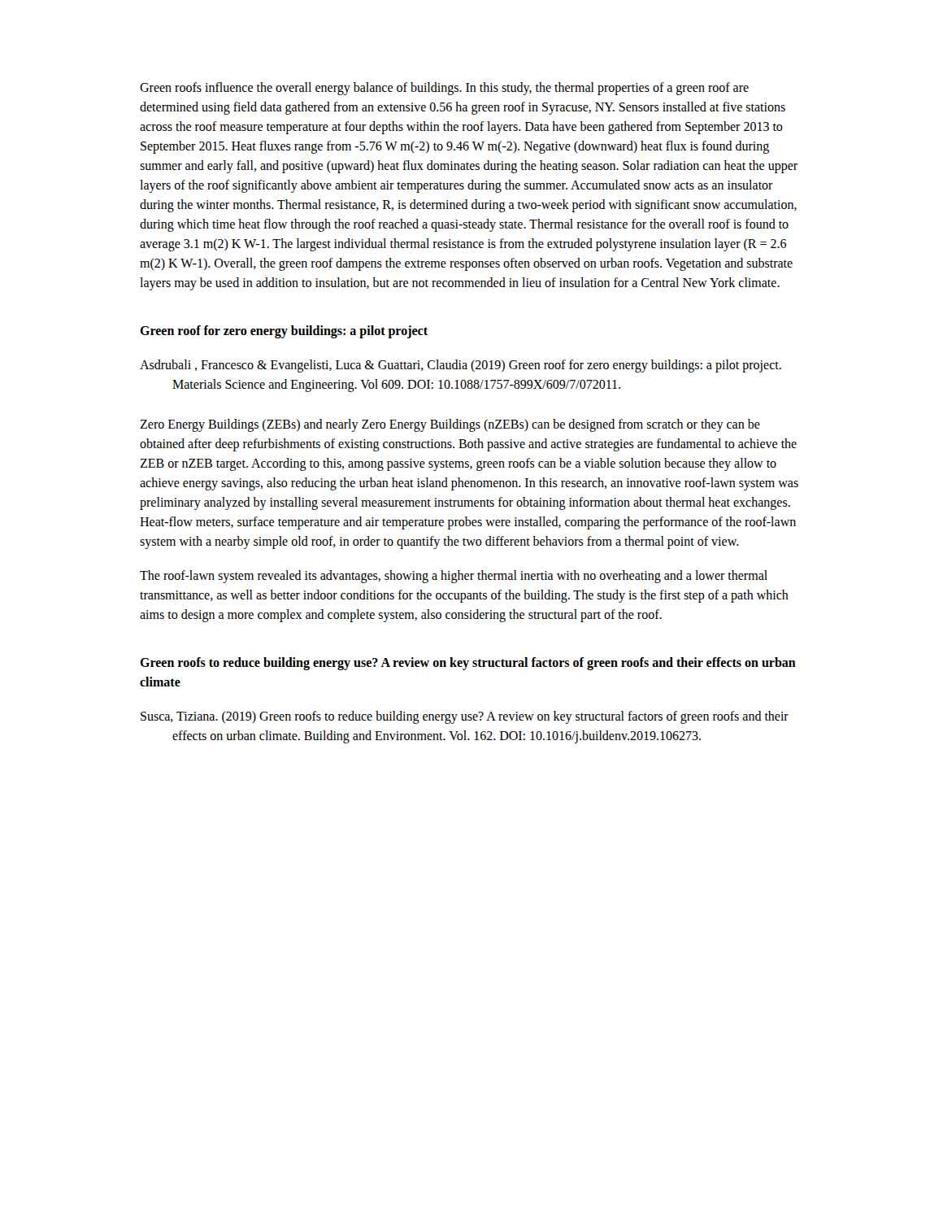Green roofs influence the overall energy balance of buildings. In this study, the thermal properties of a green roof are determined using field data gathered from an extensive 0.56 ha green roof in Syracuse, NY. Sensors installed at five stations across the roof measure temperature at four depths within the roof layers. Data have been gathered from September 2013 to September 2015. Heat fluxes range from -5.76 W m(-2) to 9.46 W m(-2). Negative (downward) heat flux is found during summer and early fall, and positive (upward) heat flux dominates during the heating season. Solar radiation can heat the upper layers of the roof significantly above ambient air temperatures during the summer. Accumulated snow acts as an insulator during the winter months. Thermal resistance, R, is determined during a two-week period with significant snow accumulation, during which time heat flow through the roof reached a quasi-steady state. Thermal resistance for the overall roof is found to average 3.1 m(2) K W-1. The largest individual thermal resistance is from the extruded polystyrene insulation layer (R = 2.6 m(2) K W-1). Overall, the green roof dampens the extreme responses often observed on urban roofs. Vegetation and substrate layers may be used in addition to insulation, but are not recommended in lieu of insulation for a Central New York climate.
Green roof for zero energy buildings: a pilot project
Asdrubali , Francesco & Evangelisti, Luca & Guattari, Claudia (2019) Green roof for zero energy buildings: a pilot project. Materials Science and Engineering. Vol 609. DOI: 10.1088/1757-899X/609/7/072011.
Zero Energy Buildings (ZEBs) and nearly Zero Energy Buildings (nZEBs) can be designed from scratch or they can be obtained after deep refurbishments of existing constructions. Both passive and active strategies are fundamental to achieve the ZEB or nZEB target. According to this, among passive systems, green roofs can be a viable solution because they allow to achieve energy savings, also reducing the urban heat island phenomenon. In this research, an innovative roof-lawn system was preliminary analyzed by installing several measurement instruments for obtaining information about thermal heat exchanges. Heat-flow meters, surface temperature and air temperature probes were installed, comparing the performance of the roof-lawn system with a nearby simple old roof, in order to quantify the two different behaviors from a thermal point of view.
The roof-lawn system revealed its advantages, showing a higher thermal inertia with no overheating and a lower thermal transmittance, as well as better indoor conditions for the occupants of the building. The study is the first step of a path which aims to design a more complex and complete system, also considering the structural part of the roof.
Green roofs to reduce building energy use? A review on key structural factors of green roofs and their effects on urban climate
Susca, Tiziana. (2019) Green roofs to reduce building energy use? A review on key structural factors of green roofs and their effects on urban climate. Building and Environment. Vol. 162. DOI: 10.1016/j.buildenv.2019.106273.